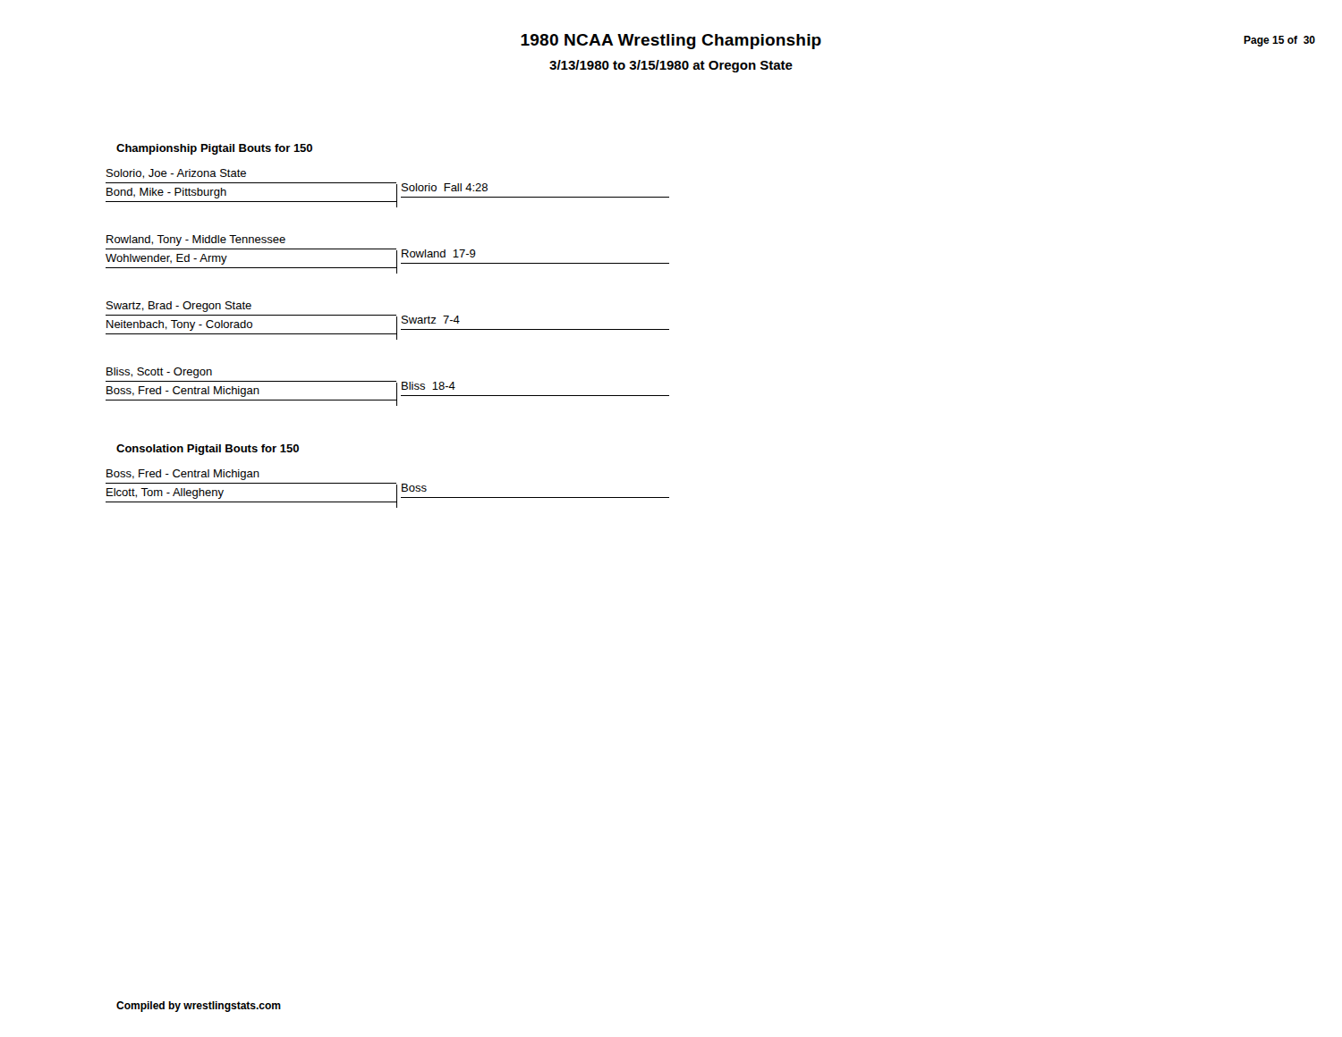Page 15 of 30
1980 NCAA Wrestling Championship
3/13/1980 to 3/15/1980 at Oregon State
Championship Pigtail Bouts for 150
Solorio, Joe - Arizona State
Bond, Mike - Pittsburgh
Solorio Fall 4:28
Rowland, Tony - Middle Tennessee
Wohlwender, Ed - Army
Rowland 17-9
Swartz, Brad - Oregon State
Neitenbach, Tony - Colorado
Swartz 7-4
Bliss, Scott - Oregon
Boss, Fred - Central Michigan
Bliss 18-4
Consolation Pigtail Bouts for 150
Boss, Fred - Central Michigan
Elcott, Tom - Allegheny
Boss
Compiled by wrestlingstats.com